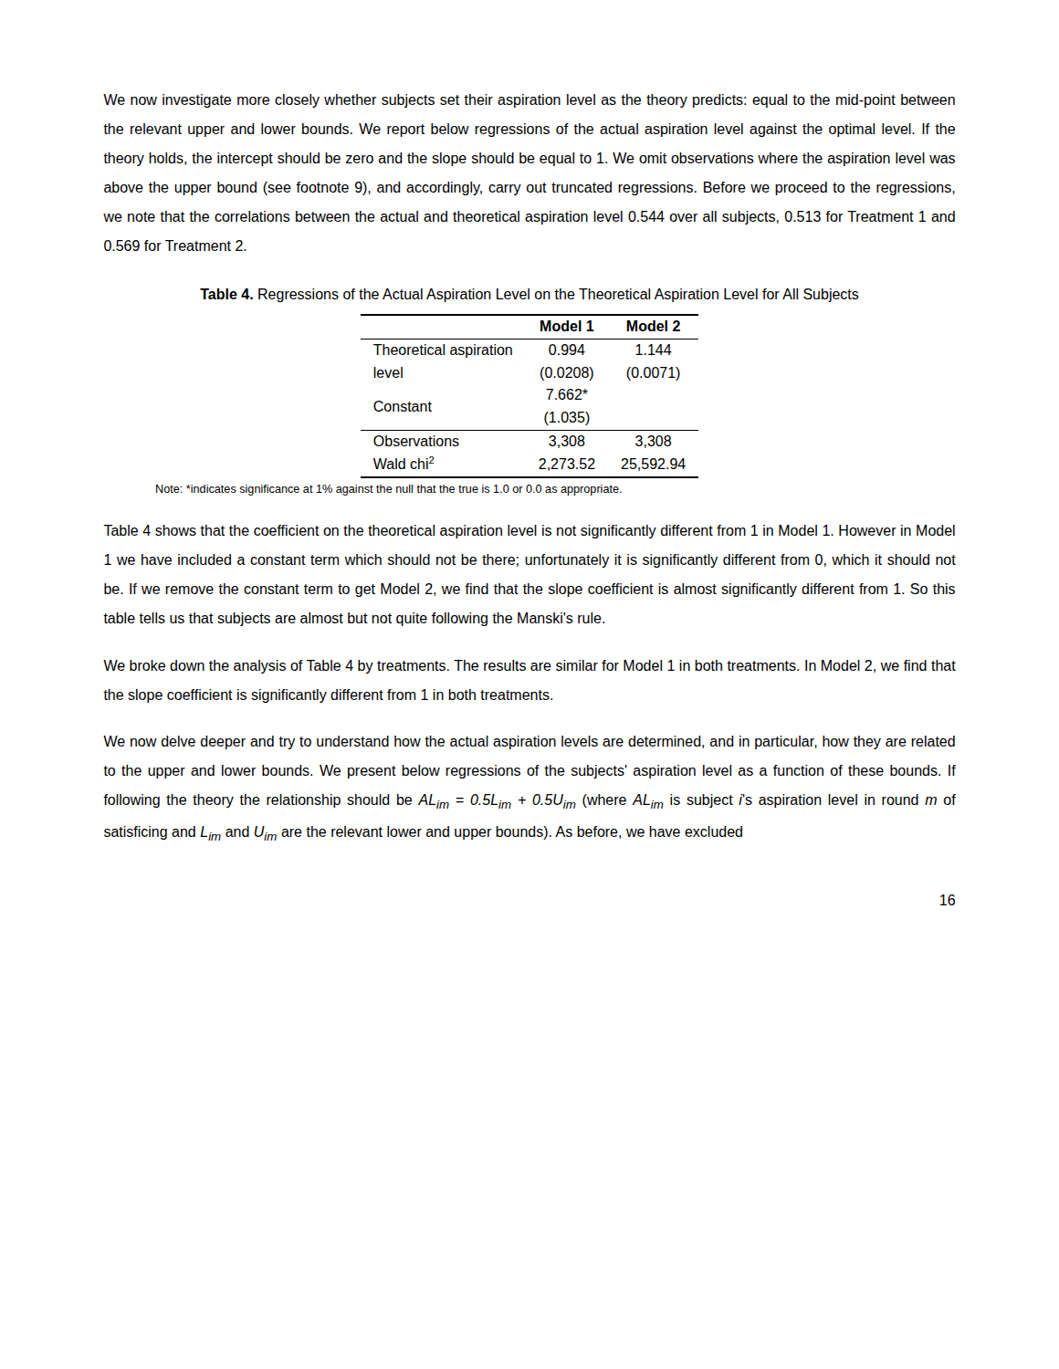We now investigate more closely whether subjects set their aspiration level as the theory predicts: equal to the mid-point between the relevant upper and lower bounds. We report below regressions of the actual aspiration level against the optimal level. If the theory holds, the intercept should be zero and the slope should be equal to 1. We omit observations where the aspiration level was above the upper bound (see footnote 9), and accordingly, carry out truncated regressions. Before we proceed to the regressions, we note that the correlations between the actual and theoretical aspiration level 0.544 over all subjects, 0.513 for Treatment 1 and 0.569 for Treatment 2.
Table 4. Regressions of the Actual Aspiration Level on the Theoretical Aspiration Level for All Subjects
| | Model 1 | Model 2 |
| --- | --- | --- |
| Theoretical aspiration | 0.994 | 1.144 |
| level | (0.0208) | (0.0071) |
| Constant | 7.662* | |
| (1.035) | |
| Observations | 3,308 | 3,308 |
| Wald chi 2 | 2,273.52 | 25,592.94 |
Note: *indicates significance at 1% against the null that the true is 1.0 or 0.0 as appropriate.
Table 4 shows that the coefficient on the theoretical aspiration level is not significantly different from 1 in Model 1. However in Model 1 we have included a constant term which should not be there; unfortunately it is significantly different from 0, which it should not be. If we remove the constant term to get Model 2, we find that the slope coefficient is almost significantly different from 1. So this table tells us that subjects are almost but not quite following the Manski's rule.
We broke down the analysis of Table 4 by treatments. The results are similar for Model 1 in both treatments. In Model 2, we find that the slope coefficient is significantly different from 1 in both treatments.
We now delve deeper and try to understand how the actual aspiration levels are determined, and in particular, how they are related to the upper and lower bounds. We present below regressions of the subjects' aspiration level as a function of these bounds. If following the theory the relationship should be ALim = 0.5Lim + 0.5Uim (where ALim is subject i's aspiration level in round m of satisficing and Lim and Uim are the relevant lower and upper bounds). As before, we have excluded
16